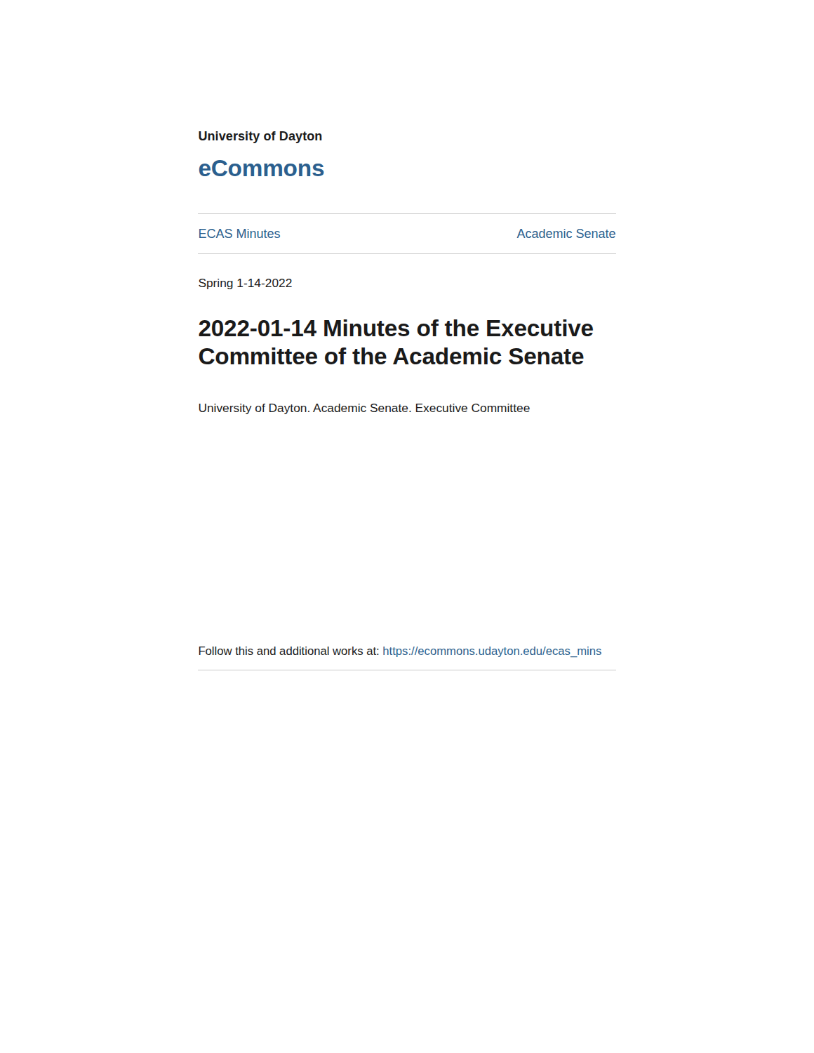University of Dayton
eCommons
ECAS Minutes Academic Senate
Spring 1-14-2022
2022-01-14 Minutes of the Executive Committee of the Academic Senate
University of Dayton. Academic Senate. Executive Committee
Follow this and additional works at: https://ecommons.udayton.edu/ecas_mins